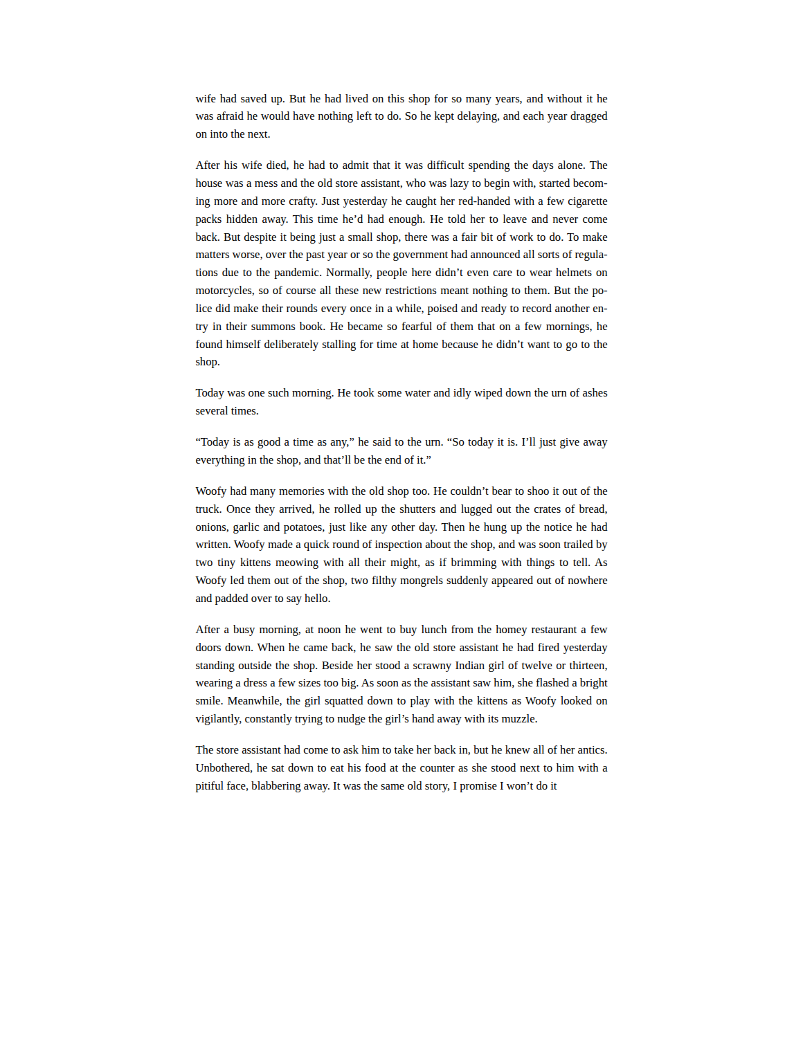wife had saved up. But he had lived on this shop for so many years, and without it he was afraid he would have nothing left to do. So he kept delaying, and each year dragged on into the next.
After his wife died, he had to admit that it was difficult spending the days alone. The house was a mess and the old store assistant, who was lazy to begin with, started becoming more and more crafty. Just yesterday he caught her red-handed with a few cigarette packs hidden away. This time he’d had enough. He told her to leave and never come back. But despite it being just a small shop, there was a fair bit of work to do. To make matters worse, over the past year or so the government had announced all sorts of regulations due to the pandemic. Normally, people here didn’t even care to wear helmets on motorcycles, so of course all these new restrictions meant nothing to them. But the police did make their rounds every once in a while, poised and ready to record another entry in their summons book. He became so fearful of them that on a few mornings, he found himself deliberately stalling for time at home because he didn’t want to go to the shop.
Today was one such morning. He took some water and idly wiped down the urn of ashes several times.
“Today is as good a time as any,” he said to the urn. “So today it is. I’ll just give away everything in the shop, and that’ll be the end of it.”
Woofy had many memories with the old shop too. He couldn’t bear to shoo it out of the truck. Once they arrived, he rolled up the shutters and lugged out the crates of bread, onions, garlic and potatoes, just like any other day. Then he hung up the notice he had written. Woofy made a quick round of inspection about the shop, and was soon trailed by two tiny kittens meowing with all their might, as if brimming with things to tell. As Woofy led them out of the shop, two filthy mongrels suddenly appeared out of nowhere and padded over to say hello.
After a busy morning, at noon he went to buy lunch from the homey restaurant a few doors down. When he came back, he saw the old store assistant he had fired yesterday standing outside the shop. Beside her stood a scrawny Indian girl of twelve or thirteen, wearing a dress a few sizes too big. As soon as the assistant saw him, she flashed a bright smile. Meanwhile, the girl squatted down to play with the kittens as Woofy looked on vigilantly, constantly trying to nudge the girl’s hand away with its muzzle.
The store assistant had come to ask him to take her back in, but he knew all of her antics. Unbothered, he sat down to eat his food at the counter as she stood next to him with a pitiful face, blabbering away. It was the same old story, I promise I won’t do it